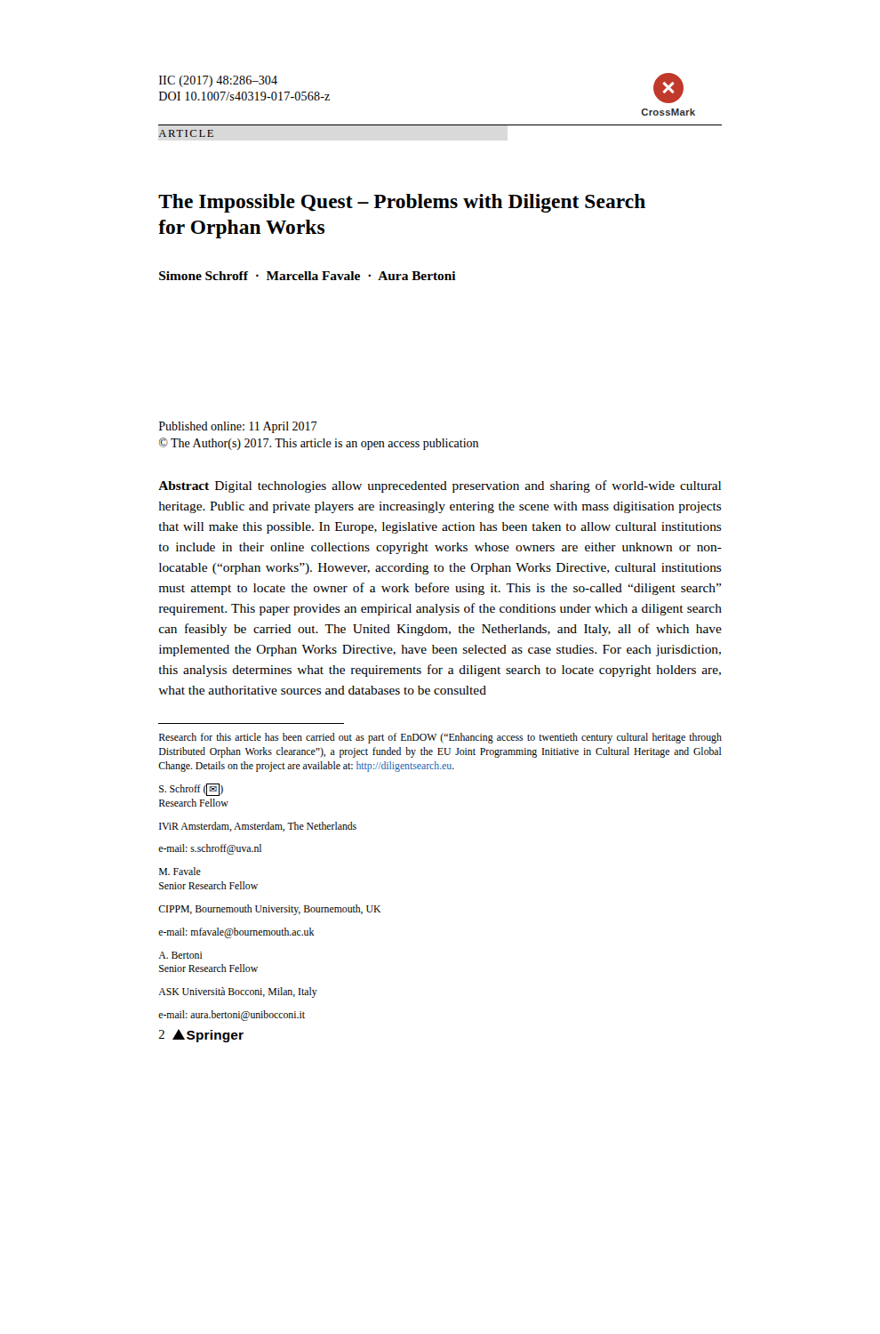IIC (2017) 48:286–304
DOI 10.1007/s40319-017-0568-z
CrossMark
ARTICLE
The Impossible Quest – Problems with Diligent Search
for Orphan Works
Simone Schroff · Marcella Favale · Aura Bertoni
Published online: 11 April 2017
© The Author(s) 2017. This article is an open access publication
Abstract Digital technologies allow unprecedented preservation and sharing of world-wide cultural heritage. Public and private players are increasingly entering the scene with mass digitisation projects that will make this possible. In Europe, legislative action has been taken to allow cultural institutions to include in their online collections copyright works whose owners are either unknown or non-locatable (“orphan works”). However, according to the Orphan Works Directive, cultural institutions must attempt to locate the owner of a work before using it. This is the so-called “diligent search” requirement. This paper provides an empirical analysis of the conditions under which a diligent search can feasibly be carried out. The United Kingdom, the Netherlands, and Italy, all of which have implemented the Orphan Works Directive, have been selected as case studies. For each jurisdiction, this analysis determines what the requirements for a diligent search to locate copyright holders are, what the authoritative sources and databases to be consulted
Research for this article has been carried out as part of EnDOW (“Enhancing access to twentieth century cultural heritage through Distributed Orphan Works clearance”), a project funded by the EU Joint Programming Initiative in Cultural Heritage and Global Change. Details on the project are available at: http://diligentsearch.eu.
S. Schroff (✉)
Research Fellow
IViR Amsterdam, Amsterdam, The Netherlands
e-mail: s.schroff@uva.nl
M. Favale
Senior Research Fellow
CIPPM, Bournemouth University, Bournemouth, UK
e-mail: mfavale@bournemouth.ac.uk
A. Bertoni
Senior Research Fellow
ASK Università Bocconi, Milan, Italy
e-mail: aura.bertoni@unibocconi.it
2 Springer